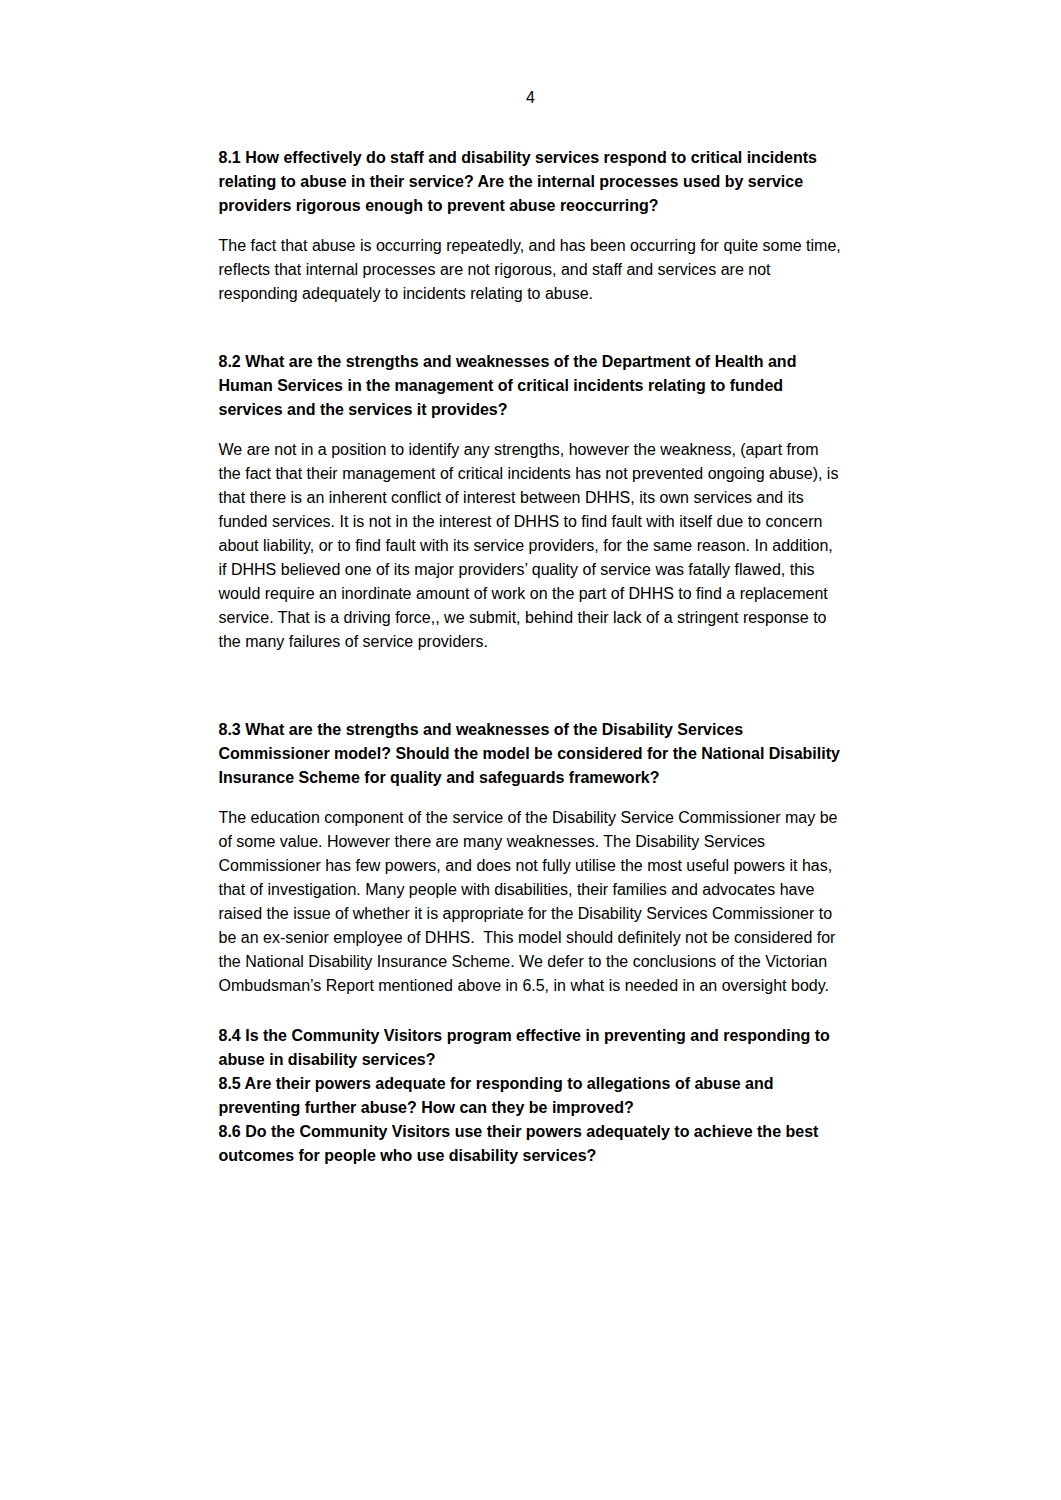4
8.1 How effectively do staff and disability services respond to critical incidents relating to abuse in their service? Are the internal processes used by service providers rigorous enough to prevent abuse reoccurring?
The fact that abuse is occurring repeatedly, and has been occurring for quite some time, reflects that internal processes are not rigorous, and staff and services are not responding adequately to incidents relating to abuse.
8.2 What are the strengths and weaknesses of the Department of Health and Human Services in the management of critical incidents relating to funded services and the services it provides?
We are not in a position to identify any strengths, however the weakness, (apart from the fact that their management of critical incidents has not prevented ongoing abuse), is that there is an inherent conflict of interest between DHHS, its own services and its funded services. It is not in the interest of DHHS to find fault with itself due to concern about liability, or to find fault with its service providers, for the same reason. In addition, if DHHS believed one of its major providers’ quality of service was fatally flawed, this would require an inordinate amount of work on the part of DHHS to find a replacement service. That is a driving force,, we submit, behind their lack of a stringent response to the many failures of service providers.
8.3 What are the strengths and weaknesses of the Disability Services Commissioner model? Should the model be considered for the National Disability Insurance Scheme for quality and safeguards framework?
The education component of the service of the Disability Service Commissioner may be of some value. However there are many weaknesses. The Disability Services Commissioner has few powers, and does not fully utilise the most useful powers it has, that of investigation. Many people with disabilities, their families and advocates have raised the issue of whether it is appropriate for the Disability Services Commissioner to be an ex-senior employee of DHHS. This model should definitely not be considered for the National Disability Insurance Scheme. We defer to the conclusions of the Victorian Ombudsman’s Report mentioned above in 6.5, in what is needed in an oversight body.
8.4 Is the Community Visitors program effective in preventing and responding to abuse in disability services?
8.5 Are their powers adequate for responding to allegations of abuse and preventing further abuse? How can they be improved?
8.6 Do the Community Visitors use their powers adequately to achieve the best outcomes for people who use disability services?